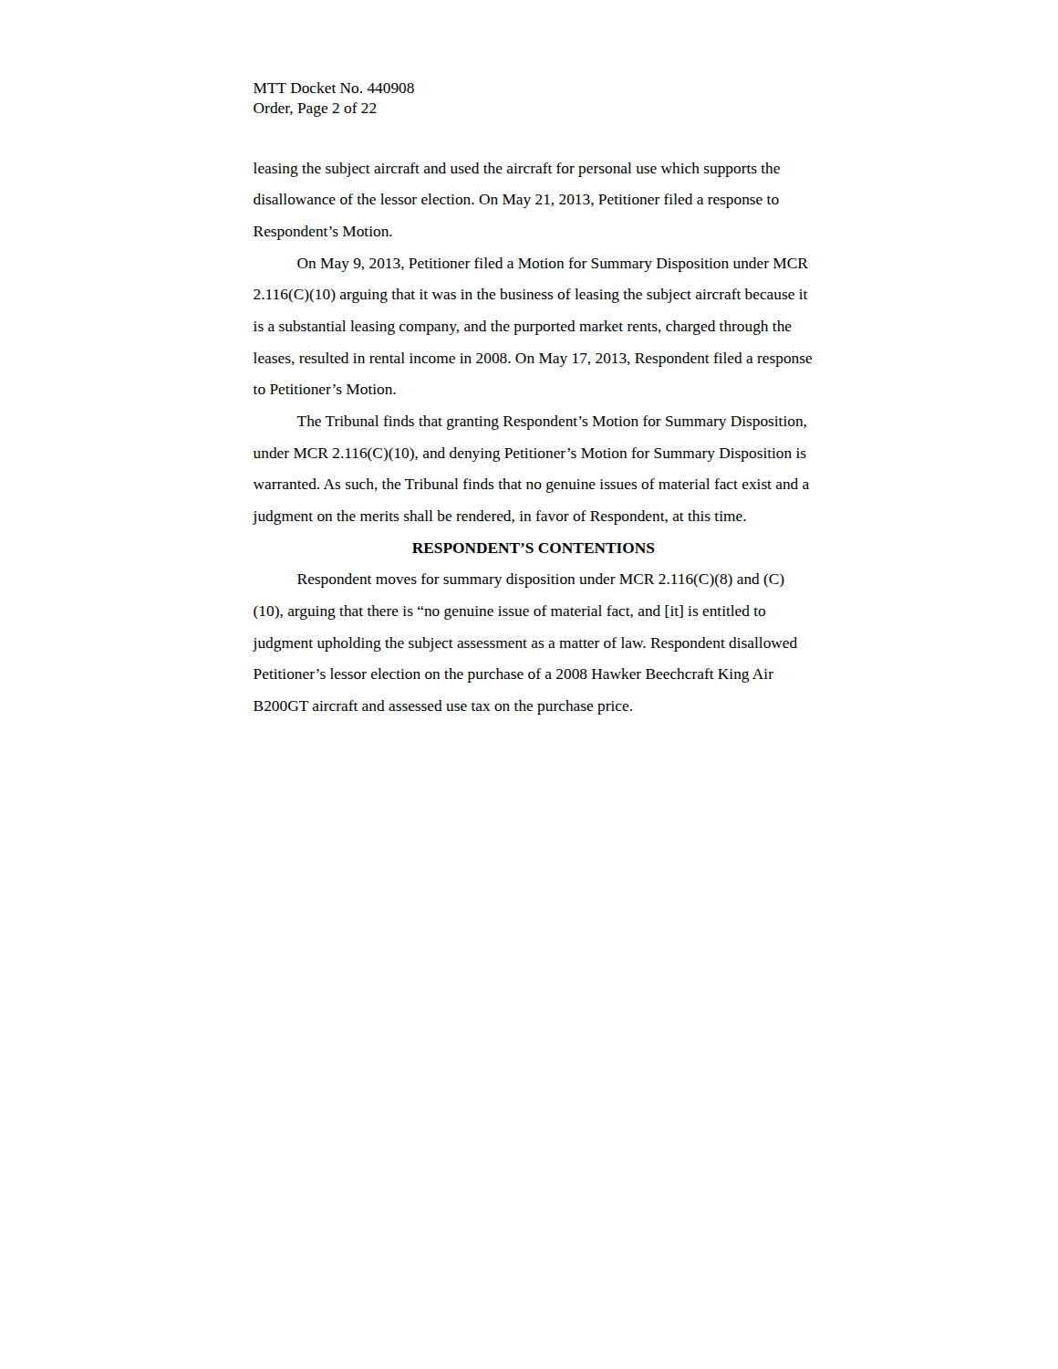MTT Docket No. 440908
Order, Page 2 of 22
leasing the subject aircraft and used the aircraft for personal use which supports the disallowance of the lessor election. On May 21, 2013, Petitioner filed a response to Respondent’s Motion.
On May 9, 2013, Petitioner filed a Motion for Summary Disposition under MCR 2.116(C)(10) arguing that it was in the business of leasing the subject aircraft because it is a substantial leasing company, and the purported market rents, charged through the leases, resulted in rental income in 2008. On May 17, 2013, Respondent filed a response to Petitioner’s Motion.
The Tribunal finds that granting Respondent’s Motion for Summary Disposition, under MCR 2.116(C)(10), and denying Petitioner’s Motion for Summary Disposition is warranted. As such, the Tribunal finds that no genuine issues of material fact exist and a judgment on the merits shall be rendered, in favor of Respondent, at this time.
RESPONDENT’S CONTENTIONS
Respondent moves for summary disposition under MCR 2.116(C)(8) and (C)(10), arguing that there is “no genuine issue of material fact, and [it] is entitled to judgment upholding the subject assessment as a matter of law. Respondent disallowed Petitioner’s lessor election on the purchase of a 2008 Hawker Beechcraft King Air B200GT aircraft and assessed use tax on the purchase price.